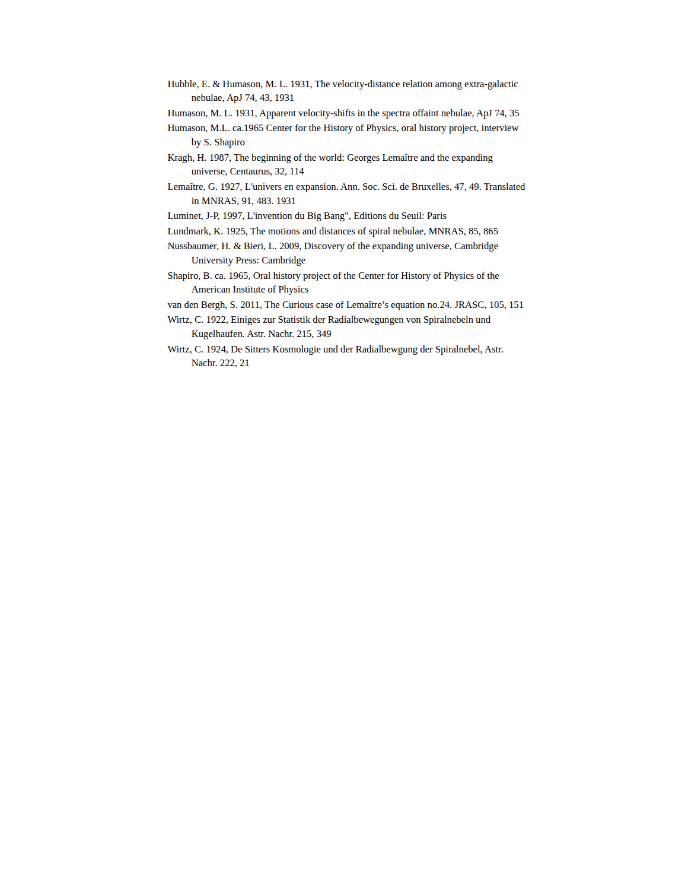Hubble, E. & Humason, M. L. 1931, The velocity-distance relation among extra-galactic nebulae, ApJ 74, 43, 1931
Humason, M. L. 1931, Apparent velocity-shifts in the spectra offaint nebulae, ApJ 74, 35
Humason, M.L. ca.1965 Center for the History of Physics, oral history project, interview by S. Shapiro
Kragh, H. 1987, The beginning of the world: Georges Lemaître and the expanding universe, Centaurus, 32, 114
Lemaître, G. 1927, L'univers en expansion. Ann. Soc. Sci. de Bruxelles, 47, 49. Translated in MNRAS, 91, 483. 1931
Luminet, J-P, 1997, L'invention du Big Bang", Editions du Seuil: Paris
Lundmark, K. 1925, The motions and distances of spiral nebulae, MNRAS, 85, 865
Nussbaumer, H. & Bieri, L. 2009, Discovery of the expanding universe, Cambridge University Press: Cambridge
Shapiro, B. ca. 1965, Oral history project of the Center for History of Physics of the American Institute of Physics
van den Bergh, S. 2011, The Curious case of Lemaître’s equation no.24. JRASC, 105, 151
Wirtz, C. 1922, Einiges zur Statistik der Radialbewegungen von Spiralnebeln und Kugelhaufen. Astr. Nachr. 215, 349
Wirtz, C. 1924, De Sitters Kosmologie und der Radialbewgung der Spiralnebel, Astr. Nachr. 222, 21